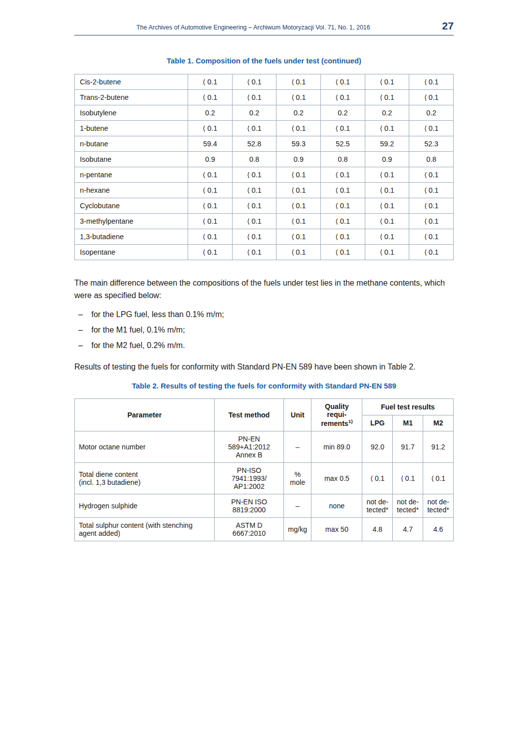The Archives of Automotive Engineering – Archiwum Motoryzacji Vol. 71, No. 1, 2016 27
Table 1. Composition of the fuels under test (continued)
| Cis-2-butene | ⟨ 0.1 | ⟨ 0.1 | ⟨ 0.1 | ⟨ 0.1 | ⟨ 0.1 | ⟨ 0.1 |
| Trans-2-butene | ⟨ 0.1 | ⟨ 0.1 | ⟨ 0.1 | ⟨ 0.1 | ⟨ 0.1 | ⟨ 0.1 |
| Isobutylene | 0.2 | 0.2 | 0.2 | 0.2 | 0.2 | 0.2 |
| 1-butene | ⟨ 0.1 | ⟨ 0.1 | ⟨ 0.1 | ⟨ 0.1 | ⟨ 0.1 | ⟨ 0.1 |
| n-butane | 59.4 | 52.8 | 59.3 | 52.5 | 59.2 | 52.3 |
| Isobutane | 0.9 | 0.8 | 0.9 | 0.8 | 0.9 | 0.8 |
| n-pentane | ⟨ 0.1 | ⟨ 0.1 | ⟨ 0.1 | ⟨ 0.1 | ⟨ 0.1 | ⟨ 0.1 |
| n-hexane | ⟨ 0.1 | ⟨ 0.1 | ⟨ 0.1 | ⟨ 0.1 | ⟨ 0.1 | ⟨ 0.1 |
| Cyclobutane | ⟨ 0.1 | ⟨ 0.1 | ⟨ 0.1 | ⟨ 0.1 | ⟨ 0.1 | ⟨ 0.1 |
| 3-methylpentane | ⟨ 0.1 | ⟨ 0.1 | ⟨ 0.1 | ⟨ 0.1 | ⟨ 0.1 | ⟨ 0.1 |
| 1,3-butadiene | ⟨ 0.1 | ⟨ 0.1 | ⟨ 0.1 | ⟨ 0.1 | ⟨ 0.1 | ⟨ 0.1 |
| Isopentane | ⟨ 0.1 | ⟨ 0.1 | ⟨ 0.1 | ⟨ 0.1 | ⟨ 0.1 | ⟨ 0.1 |
The main difference between the compositions of the fuels under test lies in the methane contents, which were as specified below:
for the LPG fuel, less than 0.1% m/m;
for the M1 fuel, 0.1% m/m;
for the M2 fuel, 0.2% m/m.
Results of testing the fuels for conformity with Standard PN-EN 589 have been shown in Table 2.
Table 2. Results of testing the fuels for conformity with Standard PN-EN 589
| Parameter | Test method | Unit | Quality requi- rements 1) | Fuel test results |
| --- | --- | --- | --- | --- |
| LPG | M1 | M2 |
| Motor octane number | PN-EN 589+A1:2012 Annex B | – | min 89.0 | 92.0 | 91.7 | 91.2 |
| Total diene content (incl. 1,3 butadiene) | PN-ISO 7941:1993/ AP1:2002 | % mole | max 0.5 | ⟨ 0.1 | ⟨ 0.1 | ⟨ 0.1 |
| Hydrogen sulphide | PN-EN ISO 8819:2000 | – | none | not de- tected* | not de- tected* | not de- tected* |
| Total sulphur content (with stenching agent added) | ASTM D 6667:2010 | mg/kg | max 50 | 4.8 | 4.7 | 4.6 |